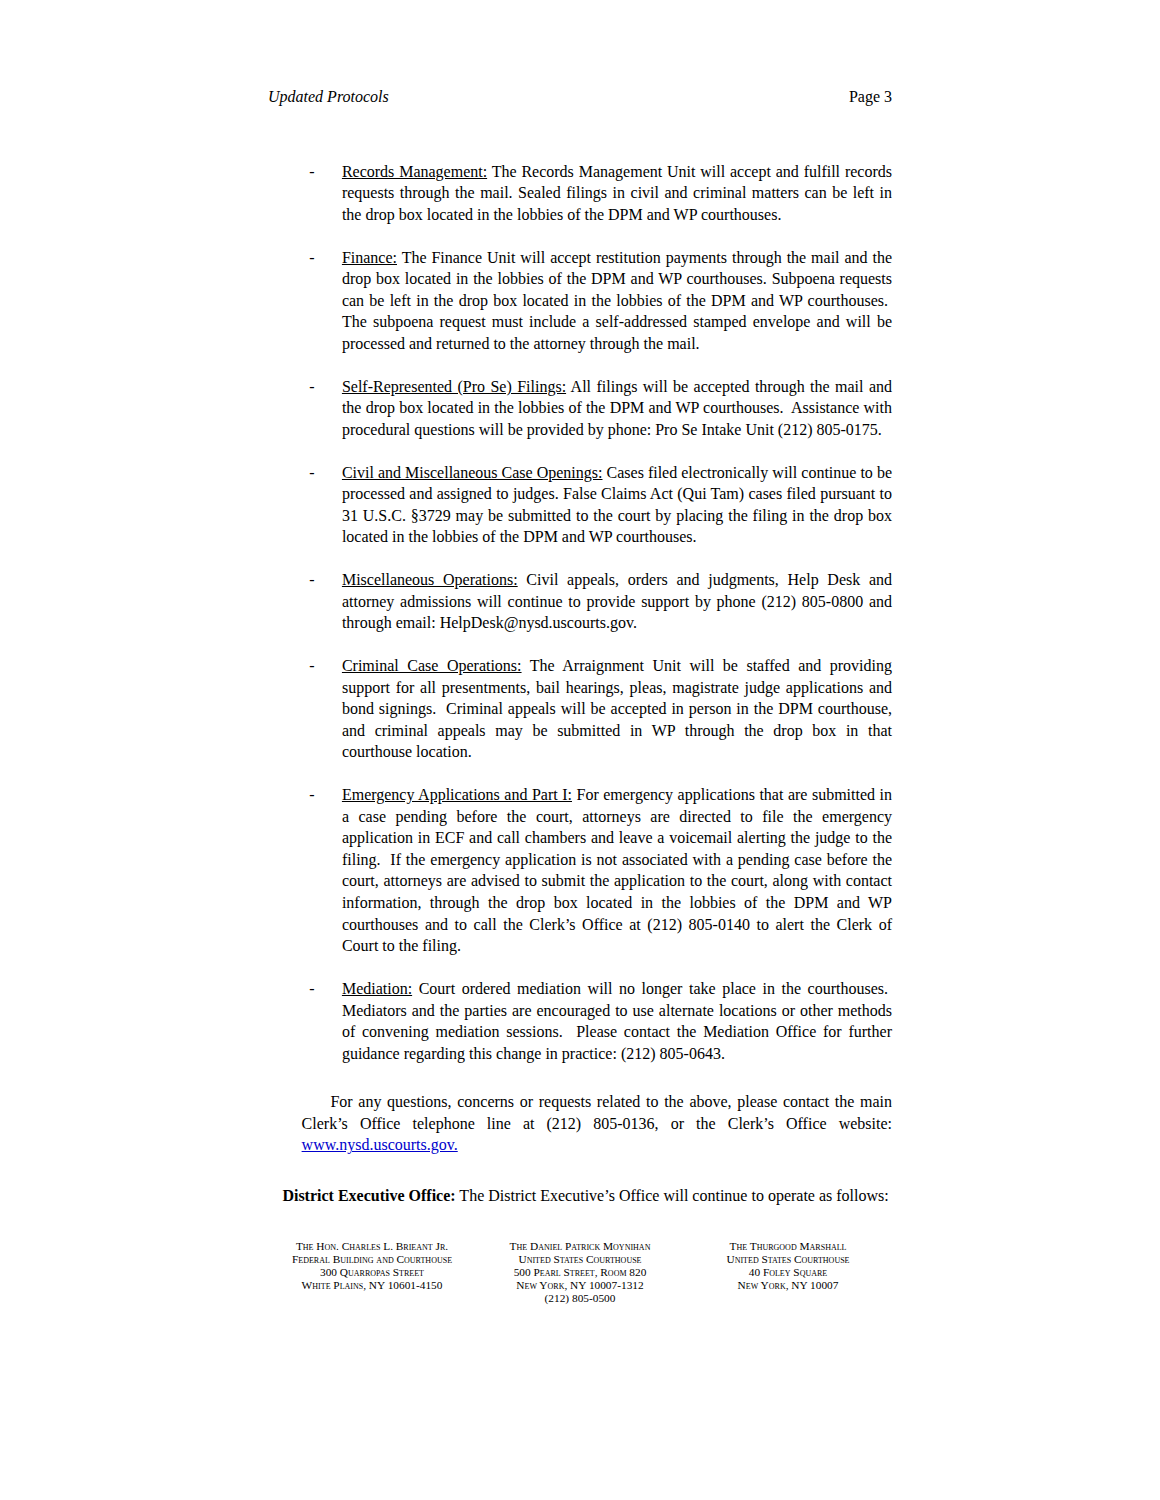Updated Protocols
Page 3
Records Management: The Records Management Unit will accept and fulfill records requests through the mail. Sealed filings in civil and criminal matters can be left in the drop box located in the lobbies of the DPM and WP courthouses.
Finance: The Finance Unit will accept restitution payments through the mail and the drop box located in the lobbies of the DPM and WP courthouses. Subpoena requests can be left in the drop box located in the lobbies of the DPM and WP courthouses. The subpoena request must include a self-addressed stamped envelope and will be processed and returned to the attorney through the mail.
Self-Represented (Pro Se) Filings: All filings will be accepted through the mail and the drop box located in the lobbies of the DPM and WP courthouses. Assistance with procedural questions will be provided by phone: Pro Se Intake Unit (212) 805-0175.
Civil and Miscellaneous Case Openings: Cases filed electronically will continue to be processed and assigned to judges. False Claims Act (Qui Tam) cases filed pursuant to 31 U.S.C. §3729 may be submitted to the court by placing the filing in the drop box located in the lobbies of the DPM and WP courthouses.
Miscellaneous Operations: Civil appeals, orders and judgments, Help Desk and attorney admissions will continue to provide support by phone (212) 805-0800 and through email: HelpDesk@nysd.uscourts.gov.
Criminal Case Operations: The Arraignment Unit will be staffed and providing support for all presentments, bail hearings, pleas, magistrate judge applications and bond signings. Criminal appeals will be accepted in person in the DPM courthouse, and criminal appeals may be submitted in WP through the drop box in that courthouse location.
Emergency Applications and Part I: For emergency applications that are submitted in a case pending before the court, attorneys are directed to file the emergency application in ECF and call chambers and leave a voicemail alerting the judge to the filing. If the emergency application is not associated with a pending case before the court, attorneys are advised to submit the application to the court, along with contact information, through the drop box located in the lobbies of the DPM and WP courthouses and to call the Clerk’s Office at (212) 805-0140 to alert the Clerk of Court to the filing.
Mediation: Court ordered mediation will no longer take place in the courthouses. Mediators and the parties are encouraged to use alternate locations or other methods of convening mediation sessions. Please contact the Mediation Office for further guidance regarding this change in practice: (212) 805-0643.
For any questions, concerns or requests related to the above, please contact the main Clerk’s Office telephone line at (212) 805-0136, or the Clerk’s Office website: www.nysd.uscourts.gov.
District Executive Office: The District Executive’s Office will continue to operate as follows:
The Hon. Charles L. Brieant Jr.
Federal Building and Courthouse
300 Quarropas Street
White Plains, NY 10601-4150
The Daniel Patrick Moynihan
United States Courthouse
500 Pearl Street, Room 820
New York, NY 10007-1312
(212) 805-0500
The Thurgood Marshall
United States Courthouse
40 Foley Square
New York, NY 10007